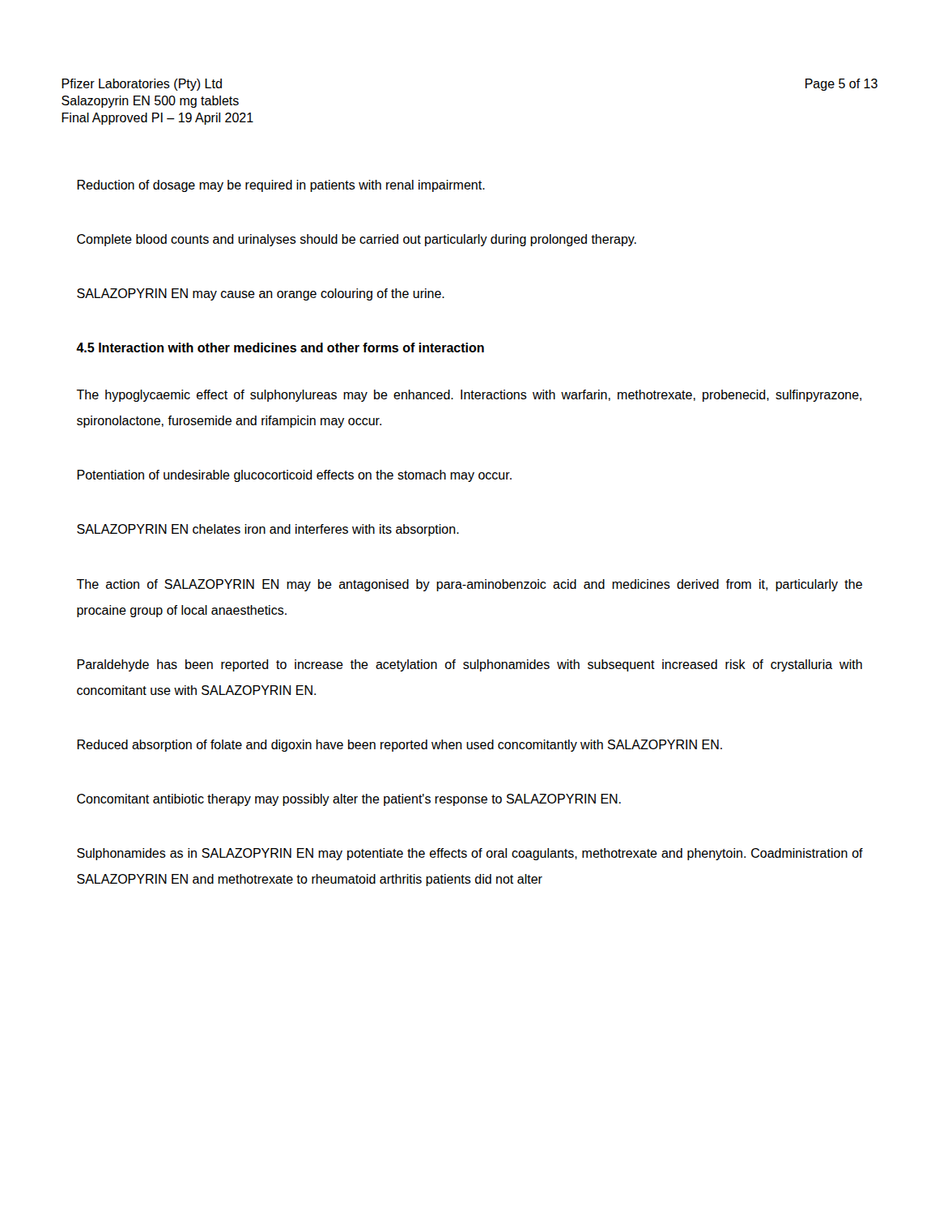Pfizer Laboratories (Pty) Ltd
Salazopyrin EN 500 mg tablets
Final Approved PI – 19 April 2021
Page 5 of 13
Reduction of dosage may be required in patients with renal impairment.
Complete blood counts and urinalyses should be carried out particularly during prolonged therapy.
SALAZOPYRIN EN may cause an orange colouring of the urine.
4.5 Interaction with other medicines and other forms of interaction
The hypoglycaemic effect of sulphonylureas may be enhanced. Interactions with warfarin, methotrexate, probenecid, sulfinpyrazone, spironolactone, furosemide and rifampicin may occur.
Potentiation of undesirable glucocorticoid effects on the stomach may occur.
SALAZOPYRIN EN chelates iron and interferes with its absorption.
The action of SALAZOPYRIN EN may be antagonised by para-aminobenzoic acid and medicines derived from it, particularly the procaine group of local anaesthetics.
Paraldehyde has been reported to increase the acetylation of sulphonamides with subsequent increased risk of crystalluria with concomitant use with SALAZOPYRIN EN.
Reduced absorption of folate and digoxin have been reported when used concomitantly with SALAZOPYRIN EN.
Concomitant antibiotic therapy may possibly alter the patient's response to SALAZOPYRIN EN.
Sulphonamides as in SALAZOPYRIN EN may potentiate the effects of oral coagulants, methotrexate and phenytoin. Coadministration of SALAZOPYRIN EN and methotrexate to rheumatoid arthritis patients did not alter